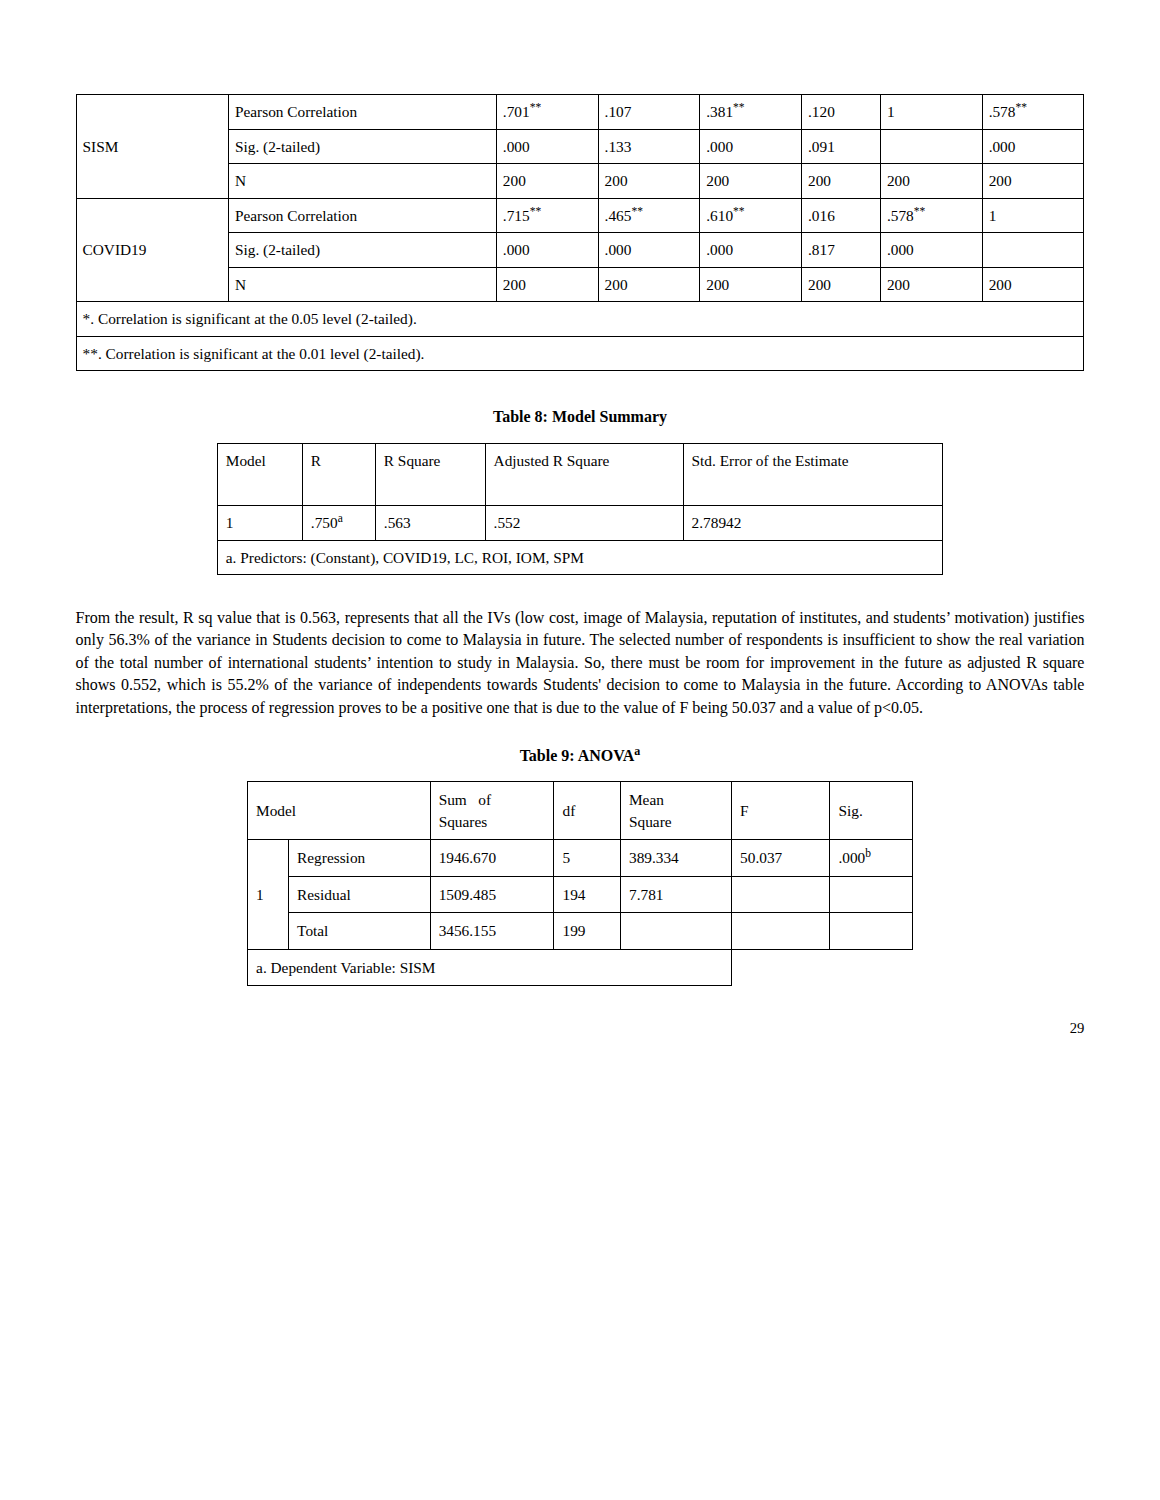| SISM | Pearson Correlation | .701 ** | .107 | .381 ** | .120 | 1 | .578 ** |
| Sig. (2-tailed) | .000 | .133 | .000 | .091 | | .000 |
| N | 200 | 200 | 200 | 200 | 200 | 200 |
| COVID19 | Pearson Correlation | .715 ** | .465 ** | .610 ** | .016 | .578 ** | 1 |
| Sig. (2-tailed) | .000 | .000 | .000 | .817 | .000 | |
| N | 200 | 200 | 200 | 200 | 200 | 200 |
| *. Correlation is significant at the 0.05 level (2-tailed). |
| **. Correlation is significant at the 0.01 level (2-tailed). |
Table 8: Model Summary
| Model | R | R Square | Adjusted R Square | Std. Error of the Estimate |
| 1 | .750 a | .563 | .552 | 2.78942 |
| a. Predictors: (Constant), COVID19, LC, ROI, IOM, SPM |
From the result, R sq value that is 0.563, represents that all the IVs (low cost, image of Malaysia, reputation of institutes, and students’ motivation) justifies only 56.3% of the variance in Students decision to come to Malaysia in future. The selected number of respondents is insufficient to show the real variation of the total number of international students’ intention to study in Malaysia. So, there must be room for improvement in the future as adjusted R square shows 0.552, which is 55.2% of the variance of independents towards Students' decision to come to Malaysia in the future. According to ANOVAs table interpretations, the process of regression proves to be a positive one that is due to the value of F being 50.037 and a value of p<0.05.
Table 9: ANOVAa
| Model | Sum of Squares | df | Mean Square | F | Sig. |
| 1 | Regression | 1946.670 | 5 | 389.334 | 50.037 | .000 b |
| Residual | 1509.485 | 194 | 7.781 | | |
| Total | 3456.155 | 199 | | | |
| a. Dependent Variable: SISM | | |
29